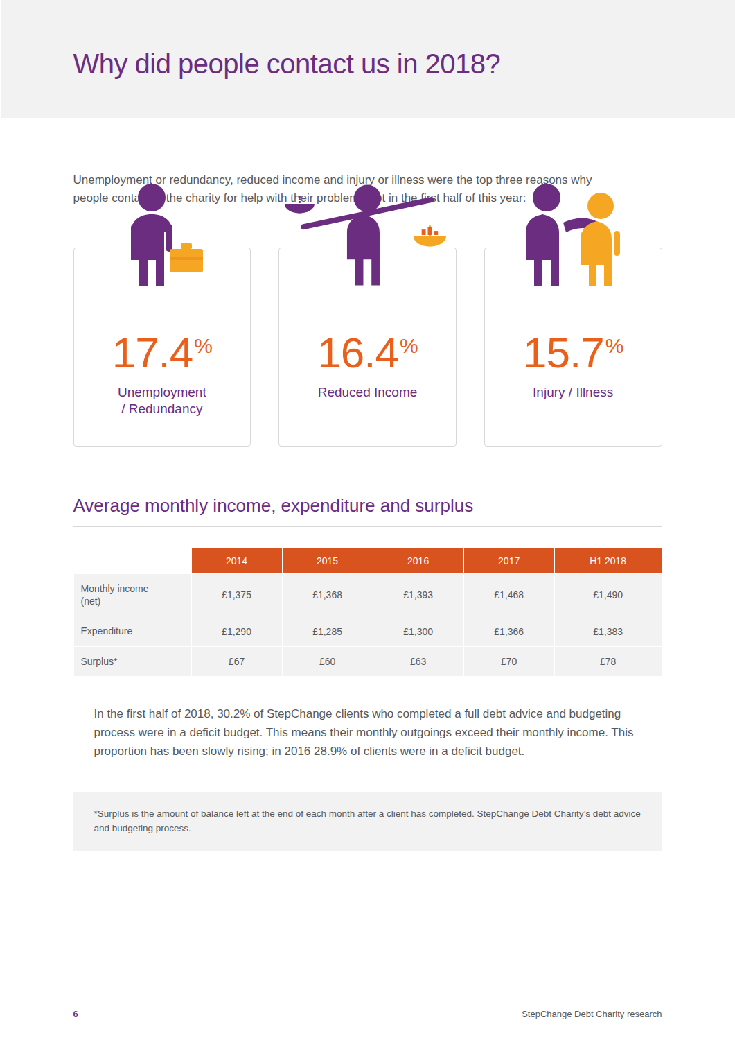Why did people contact us in 2018?
Unemployment or redundancy, reduced income and injury or illness were the top three reasons why people contacted the charity for help with their problem debt in the first half of this year:
17.4%
Unemployment
/ Redundancy
£
16.4%
Reduced Income
15.7%
Injury / Illness
Average monthly income, expenditure and surplus
| | 2014 | 2015 | 2016 | 2017 | H1 2018 |
| --- | --- | --- | --- | --- | --- |
| Monthly income (net) | £1,375 | £1,368 | £1,393 | £1,468 | £1,490 |
| Expenditure | £1,290 | £1,285 | £1,300 | £1,366 | £1,383 |
| Surplus* | £67 | £60 | £63 | £70 | £78 |
In the first half of 2018, 30.2% of StepChange clients who completed a full debt advice and budgeting process were in a deficit budget. This means their monthly outgoings exceed their monthly income. This proportion has been slowly rising; in 2016 28.9% of clients were in a deficit budget.
*Surplus is the amount of balance left at the end of each month after a client has completed. StepChange Debt Charity’s debt advice and budgeting process.
6 StepChange Debt Charity research